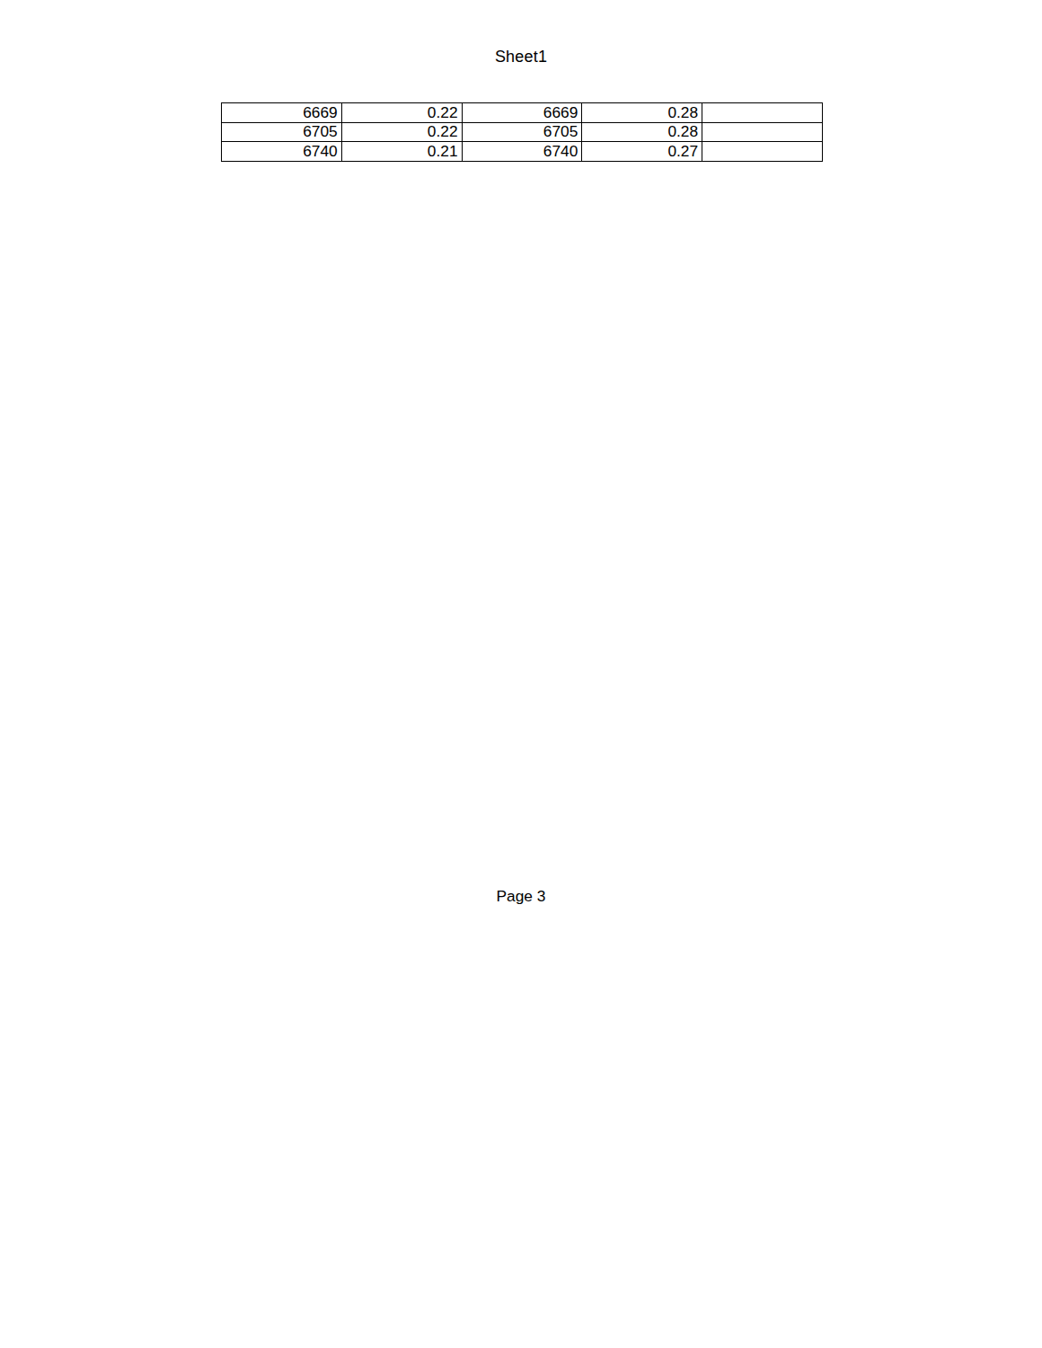Sheet1
| 6669 | 0.22 | 6669 | 0.28 | |
| 6705 | 0.22 | 6705 | 0.28 | |
| 6740 | 0.21 | 6740 | 0.27 | |
Page 3